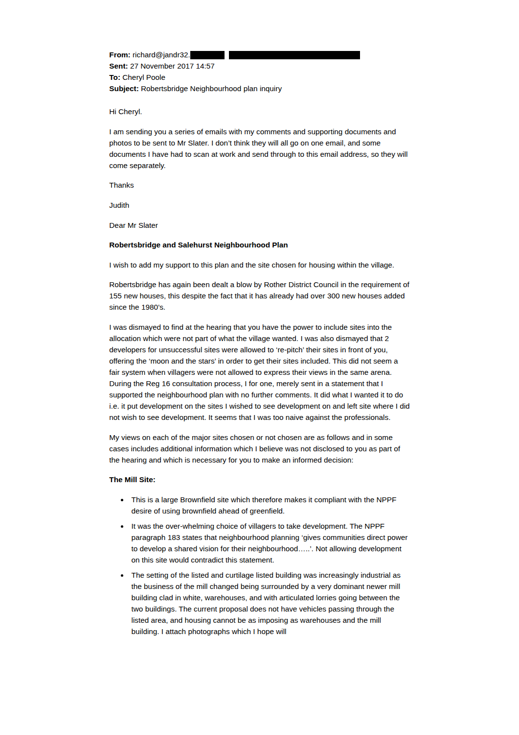From: richard@jandr32.
Sent: 27 November 2017 14:57
To: Cheryl Poole
Subject: Robertsbridge Neighbourhood plan inquiry
Hi Cheryl.
I am sending you a series of emails with my comments and supporting documents and photos to be sent to Mr Slater. I don’t think they will all go on one email, and some documents I have had to scan at work and send through to this email address, so they will come separately.
Thanks
Judith
Dear Mr Slater
Robertsbridge and Salehurst Neighbourhood Plan
I wish to add my support to this plan and the site chosen for housing within the village.
Robertsbridge has again been dealt a blow by Rother District Council in the requirement of 155 new houses, this despite the fact that it has already had over 300 new houses added since the 1980’s.
I was dismayed to find at the hearing that you have the power to include sites into the allocation which were not part of what the village wanted. I was also dismayed that 2 developers for unsuccessful sites were allowed to ‘re-pitch’ their sites in front of you, offering the ‘moon and the stars’ in order to get their sites included. This did not seem a fair system when villagers were not allowed to express their views in the same arena. During the Reg 16 consultation process, I for one, merely sent in a statement that I supported the neighbourhood plan with no further comments. It did what I wanted it to do i.e. it put development on the sites I wished to see development on and left site where I did not wish to see development. It seems that I was too naive against the professionals.
My views on each of the major sites chosen or not chosen are as follows and in some cases includes additional information which I believe was not disclosed to you as part of the hearing and which is necessary for you to make an informed decision:
The Mill Site:
This is a large Brownfield site which therefore makes it compliant with the NPPF desire of using brownfield ahead of greenfield.
It was the over-whelming choice of villagers to take development. The NPPF paragraph 183 states that neighbourhood planning ‘gives communities direct power to develop a shared vision for their neighbourhood…..’. Not allowing development on this site would contradict this statement.
The setting of the listed and curtilage listed building was increasingly industrial as the business of the mill changed being surrounded by a very dominant newer mill building clad in white, warehouses, and with articulated lorries going between the two buildings. The current proposal does not have vehicles passing through the listed area, and housing cannot be as imposing as warehouses and the mill building. I attach photographs which I hope will